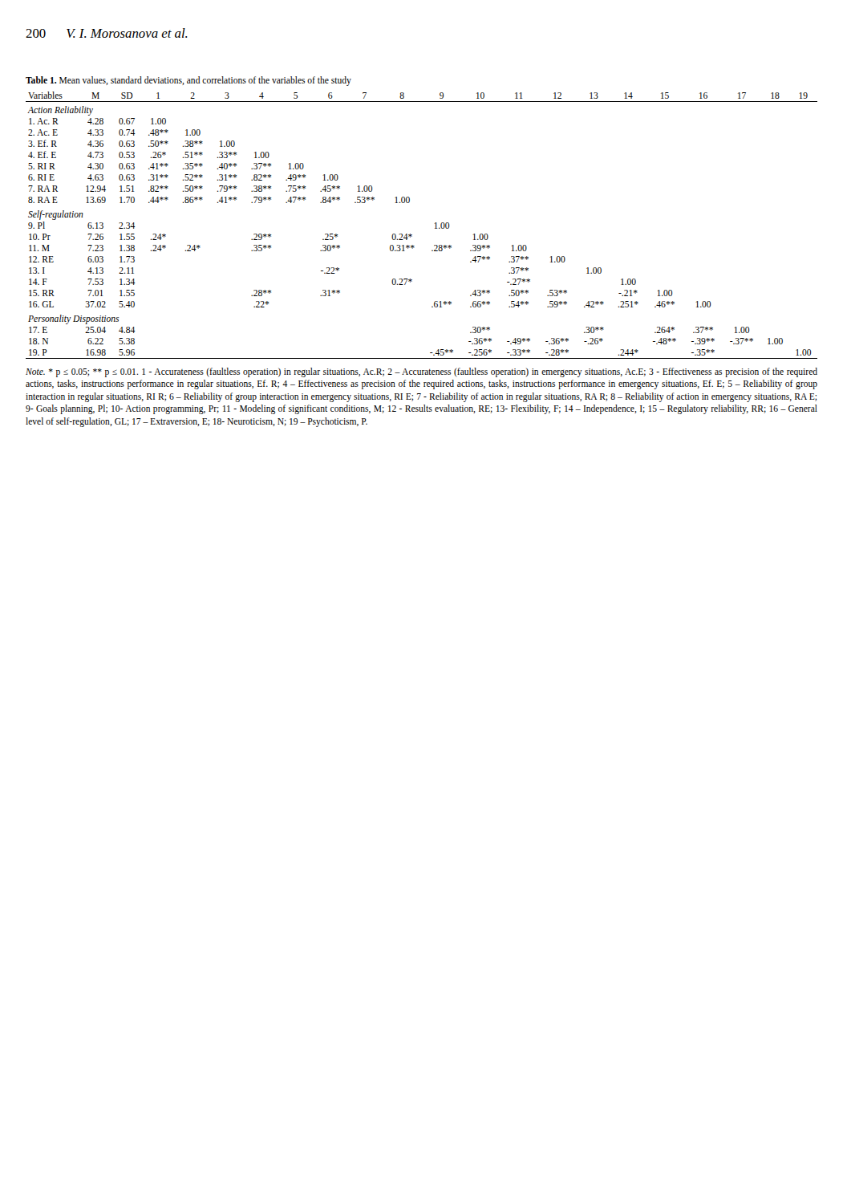200 V. I. Morosanova et al.
Table 1. Mean values, standard deviations, and correlations of the variables of the study
| Variables | M | SD | 1 | 2 | 3 | 4 | 5 | 6 | 7 | 8 | 9 | 10 | 11 | 12 | 13 | 14 | 15 | 16 | 17 | 18 | 19 |
| --- | --- | --- | --- | --- | --- | --- | --- | --- | --- | --- | --- | --- | --- | --- | --- | --- | --- | --- | --- | --- | --- |
| Action Reliability |
| 1. Ac. R | 4.28 | 0.67 | 1.00 | | | | | | | | | | | | | | | | | | |
| 2. Ac. E | 4.33 | 0.74 | .48** | 1.00 | | | | | | | | | | | | | | | | | |
| 3. Ef. R | 4.36 | 0.63 | .50** | .38** | 1.00 | | | | | | | | | | | | | | | | |
| 4. Ef. E | 4.73 | 0.53 | .26* | .51** | .33** | 1.00 | | | | | | | | | | | | | | | |
| 5. RI R | 4.30 | 0.63 | .41** | .35** | .40** | .37** | 1.00 | | | | | | | | | | | | | | |
| 6. RI E | 4.63 | 0.63 | .31** | .52** | .31** | .82** | .49** | 1.00 | | | | | | | | | | | | | |
| 7. RA R | 12.94 | 1.51 | .82** | .50** | .79** | .38** | .75** | .45** | 1.00 | | | | | | | | | | | | |
| 8. RA E | 13.69 | 1.70 | .44** | .86** | .41** | .79** | .47** | .84** | .53** | 1.00 | | | | | | | | | | | |
| Self-regulation |
| 9. Pl | 6.13 | 2.34 | | | | | | | | | 1.00 | | | | | | | | | | |
| 10. Pr | 7.26 | 1.55 | .24* | | | .29** | | .25* | | 0.24* | | 1.00 | | | | | | | | | |
| 11. M | 7.23 | 1.38 | .24* | .24* | | .35** | | .30** | | 0.31** | .28** | .39** | 1.00 | | | | | | | | |
| 12. RE | 6.03 | 1.73 | | | | | | | | | | .47** | .37** | 1.00 | | | | | | | |
| 13. I | 4.13 | 2.11 | | | | | | -.22* | | | | | .37** | | 1.00 | | | | | | |
| 14. F | 7.53 | 1.34 | | | | | | | | 0.27* | | | -.27** | | | 1.00 | | | | | |
| 15. RR | 7.01 | 1.55 | | | | .28** | | .31** | | | | .43** | .50** | .53** | | -.21* | 1.00 | | | | |
| 16. GL | 37.02 | 5.40 | | | | .22* | | | | | .61** | .66** | .54** | .59** | .42** | .251* | .46** | 1.00 | | | |
| Personality Dispositions |
| 17. E | 25.04 | 4.84 | | | | | | | | | | .30** | | | .30** | | .264* | .37** | 1.00 | | |
| 18. N | 6.22 | 5.38 | | | | | | | | | | -.36** | -.49** | -.36** | -.26* | | -.48** | -.39** | -.37** | 1.00 | |
| 19. P | 16.98 | 5.96 | | | | | | | | | -.45** | -.256* | -.33** | -.28** | | .244* | | -.35** | | | 1.00 |
Note. * p ≤ 0.05; ** p ≤ 0.01. 1 - Accurateness (faultless operation) in regular situations, Ac.R; 2 – Accurateness (faultless operation) in emergency situations, Ac.E; 3 - Effectiveness as precision of the required actions, tasks, instructions performance in regular situations, Ef. R; 4 – Effectiveness as precision of the required actions, tasks, instructions performance in emergency situations, Ef. E; 5 – Reliability of group interaction in regular situations, RI R; 6 – Reliability of group interaction in emergency situations, RI E; 7 - Reliability of action in regular situations, RA R; 8 – Reliability of action in emergency situations, RA E; 9- Goals planning, Pl; 10- Action programming, Pr; 11 - Modeling of significant conditions, M; 12 - Results evaluation, RE; 13- Flexibility, F; 14 – Independence, I; 15 – Regulatory reliability, RR; 16 – General level of self-regulation, GL; 17 – Extraversion, E; 18- Neuroticism, N; 19 – Psychoticism, P.